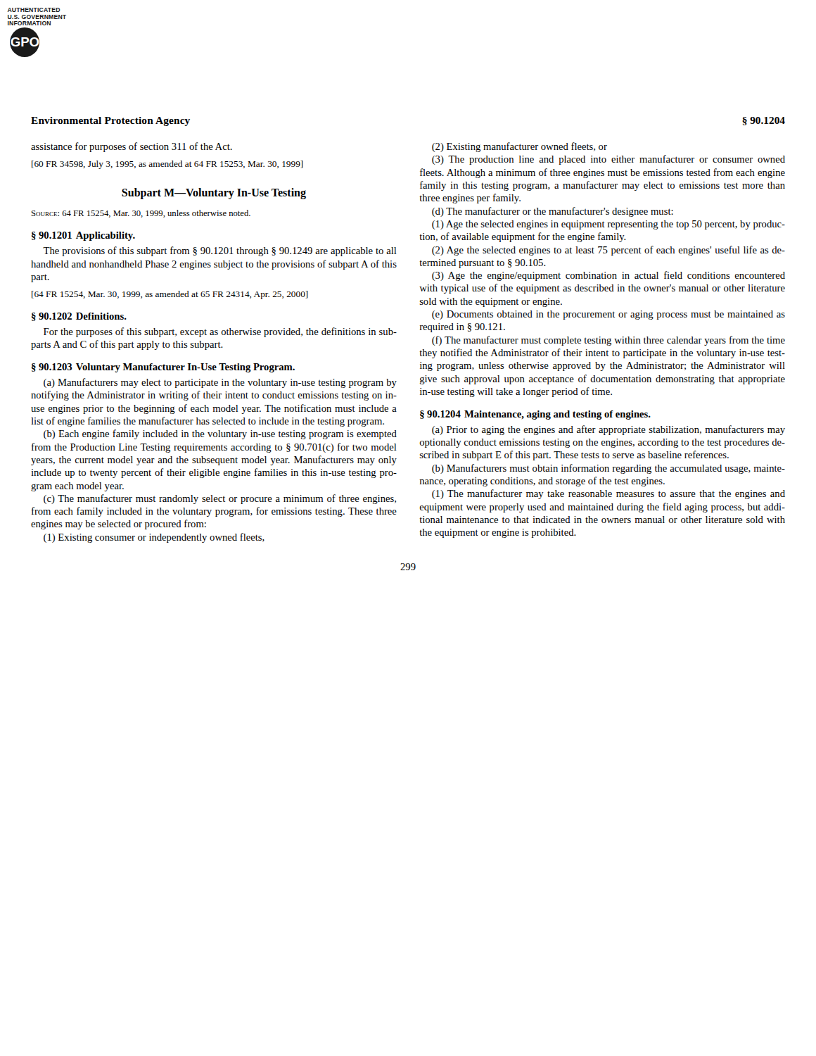AUTHENTICATED
U.S. GOVERNMENT
INFORMATION GPO
Environmental Protection Agency § 90.1204
assistance for purposes of section 311 of the Act.
[60 FR 34598, July 3, 1995, as amended at 64 FR 15253, Mar. 30, 1999]
Subpart M—Voluntary In-Use Testing
Source: 64 FR 15254, Mar. 30, 1999, unless otherwise noted.
§ 90.1201 Applicability.
The provisions of this subpart from § 90.1201 through § 90.1249 are applicable to all handheld and nonhandheld Phase 2 engines subject to the provisions of subpart A of this part.
[64 FR 15254, Mar. 30, 1999, as amended at 65 FR 24314, Apr. 25, 2000]
§ 90.1202 Definitions.
For the purposes of this subpart, except as otherwise provided, the definitions in subparts A and C of this part apply to this subpart.
§ 90.1203 Voluntary Manufacturer In-Use Testing Program.
(a) Manufacturers may elect to participate in the voluntary in-use testing program by notifying the Administrator in writing of their intent to conduct emissions testing on in-use engines prior to the beginning of each model year. The notification must include a list of engine families the manufacturer has selected to include in the testing program.
(b) Each engine family included in the voluntary in-use testing program is exempted from the Production Line Testing requirements according to § 90.701(c) for two model years, the current model year and the subsequent model year. Manufacturers may only include up to twenty percent of their eligible engine families in this in-use testing program each model year.
(c) The manufacturer must randomly select or procure a minimum of three engines, from each family included in the voluntary program, for emissions testing. These three engines may be selected or procured from:
(1) Existing consumer or independently owned fleets,
(2) Existing manufacturer owned fleets, or
(3) The production line and placed into either manufacturer or consumer owned fleets. Although a minimum of three engines must be emissions tested from each engine family in this testing program, a manufacturer may elect to emissions test more than three engines per family.
(d) The manufacturer or the manufacturer's designee must:
(1) Age the selected engines in equipment representing the top 50 percent, by production, of available equipment for the engine family.
(2) Age the selected engines to at least 75 percent of each engines' useful life as determined pursuant to § 90.105.
(3) Age the engine/equipment combination in actual field conditions encountered with typical use of the equipment as described in the owner's manual or other literature sold with the equipment or engine.
(e) Documents obtained in the procurement or aging process must be maintained as required in § 90.121.
(f) The manufacturer must complete testing within three calendar years from the time they notified the Administrator of their intent to participate in the voluntary in-use testing program, unless otherwise approved by the Administrator; the Administrator will give such approval upon acceptance of documentation demonstrating that appropriate in-use testing will take a longer period of time.
§ 90.1204 Maintenance, aging and testing of engines.
(a) Prior to aging the engines and after appropriate stabilization, manufacturers may optionally conduct emissions testing on the engines, according to the test procedures described in subpart E of this part. These tests to serve as baseline references.
(b) Manufacturers must obtain information regarding the accumulated usage, maintenance, operating conditions, and storage of the test engines.
(1) The manufacturer may take reasonable measures to assure that the engines and equipment were properly used and maintained during the field aging process, but additional maintenance to that indicated in the owners manual or other literature sold with the equipment or engine is prohibited.
299